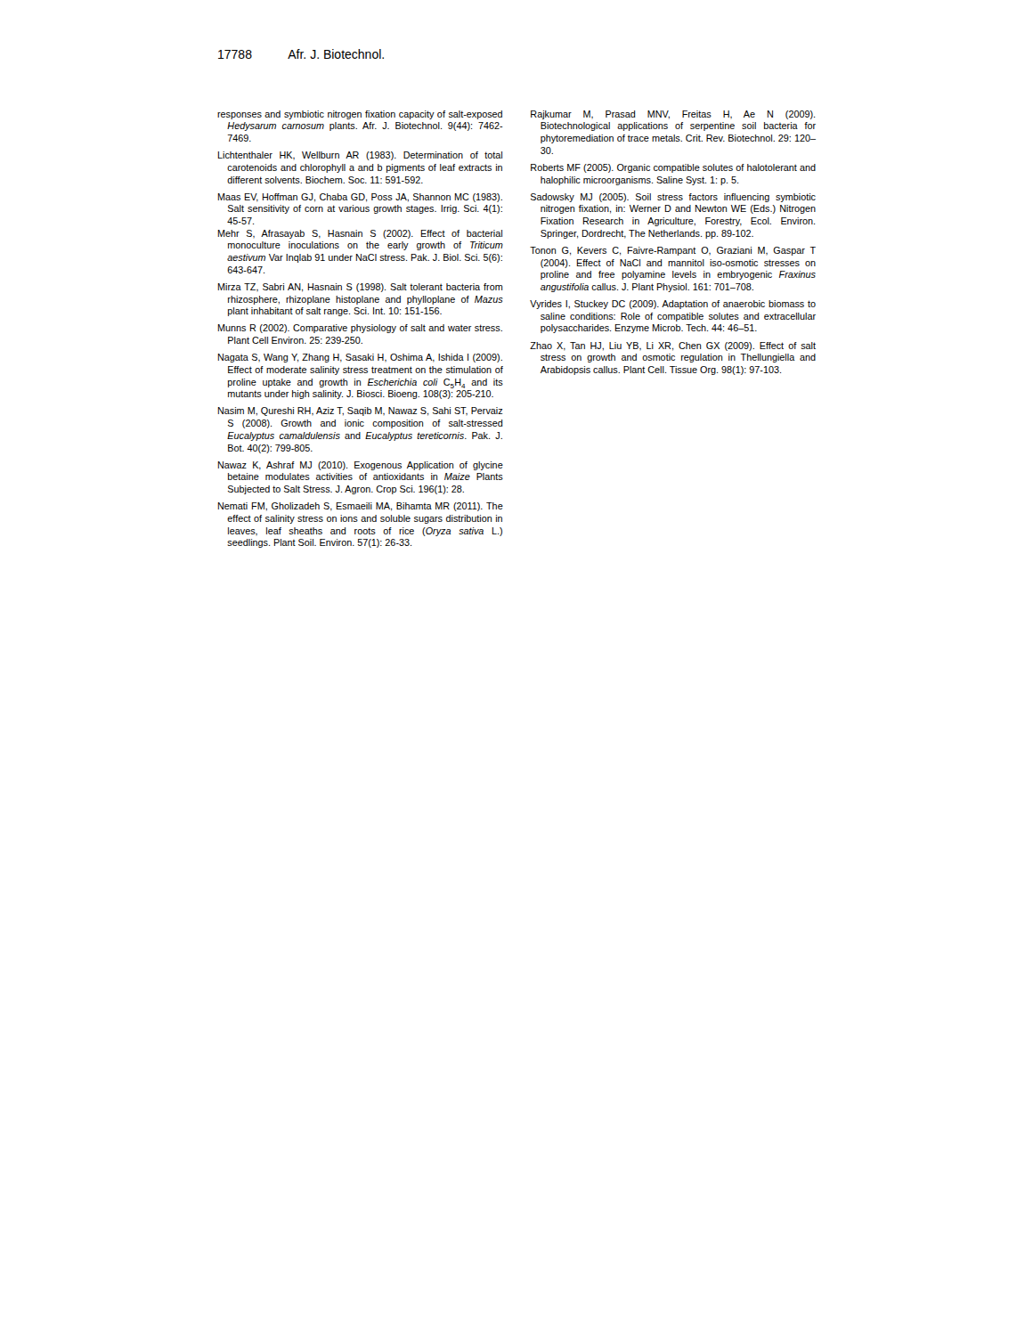17788 Afr. J. Biotechnol.
responses and symbiotic nitrogen fixation capacity of salt-exposed Hedysarum carnosum plants. Afr. J. Biotechnol. 9(44): 7462-7469.
Lichtenthaler HK, Wellburn AR (1983). Determination of total carotenoids and chlorophyll a and b pigments of leaf extracts in different solvents. Biochem. Soc. 11: 591-592.
Maas EV, Hoffman GJ, Chaba GD, Poss JA, Shannon MC (1983). Salt sensitivity of corn at various growth stages. Irrig. Sci. 4(1): 45-57.
Mehr S, Afrasayab S, Hasnain S (2002). Effect of bacterial monoculture inoculations on the early growth of Triticum aestivum Var Inqlab 91 under NaCl stress. Pak. J. Biol. Sci. 5(6): 643-647.
Mirza TZ, Sabri AN, Hasnain S (1998). Salt tolerant bacteria from rhizosphere, rhizoplane histoplane and phylloplane of Mazus plant inhabitant of salt range. Sci. Int. 10: 151-156.
Munns R (2002). Comparative physiology of salt and water stress. Plant Cell Environ. 25: 239-250.
Nagata S, Wang Y, Zhang H, Sasaki H, Oshima A, Ishida I (2009). Effect of moderate salinity stress treatment on the stimulation of proline uptake and growth in Escherichia coli C5H4 and its mutants under high salinity. J. Biosci. Bioeng. 108(3): 205-210.
Nasim M, Qureshi RH, Aziz T, Saqib M, Nawaz S, Sahi ST, Pervaiz S (2008). Growth and ionic composition of salt-stressed Eucalyptus camaldulensis and Eucalyptus tereticornis. Pak. J. Bot. 40(2): 799-805.
Nawaz K, Ashraf MJ (2010). Exogenous Application of glycine betaine modulates activities of antioxidants in Maize Plants Subjected to Salt Stress. J. Agron. Crop Sci. 196(1): 28.
Nemati FM, Gholizadeh S, Esmaeili MA, Bihamta MR (2011). The effect of salinity stress on ions and soluble sugars distribution in leaves, leaf sheaths and roots of rice (Oryza sativa L.) seedlings. Plant Soil. Environ. 57(1): 26-33.
Rajkumar M, Prasad MNV, Freitas H, Ae N (2009). Biotechnological applications of serpentine soil bacteria for phytoremediation of trace metals. Crit. Rev. Biotechnol. 29: 120–30.
Roberts MF (2005). Organic compatible solutes of halotolerant and halophilic microorganisms. Saline Syst. 1: p. 5.
Sadowsky MJ (2005). Soil stress factors influencing symbiotic nitrogen fixation, in: Werner D and Newton WE (Eds.) Nitrogen Fixation Research in Agriculture, Forestry, Ecol. Environ. Springer, Dordrecht, The Netherlands. pp. 89-102.
Tonon G, Kevers C, Faivre-Rampant O, Graziani M, Gaspar T (2004). Effect of NaCl and mannitol iso-osmotic stresses on proline and free polyamine levels in embryogenic Fraxinus angustifolia callus. J. Plant Physiol. 161: 701–708.
Vyrides I, Stuckey DC (2009). Adaptation of anaerobic biomass to saline conditions: Role of compatible solutes and extracellular polysaccharides. Enzyme Microb. Tech. 44: 46–51.
Zhao X, Tan HJ, Liu YB, Li XR, Chen GX (2009). Effect of salt stress on growth and osmotic regulation in Thellungiella and Arabidopsis callus. Plant Cell. Tissue Org. 98(1): 97-103.